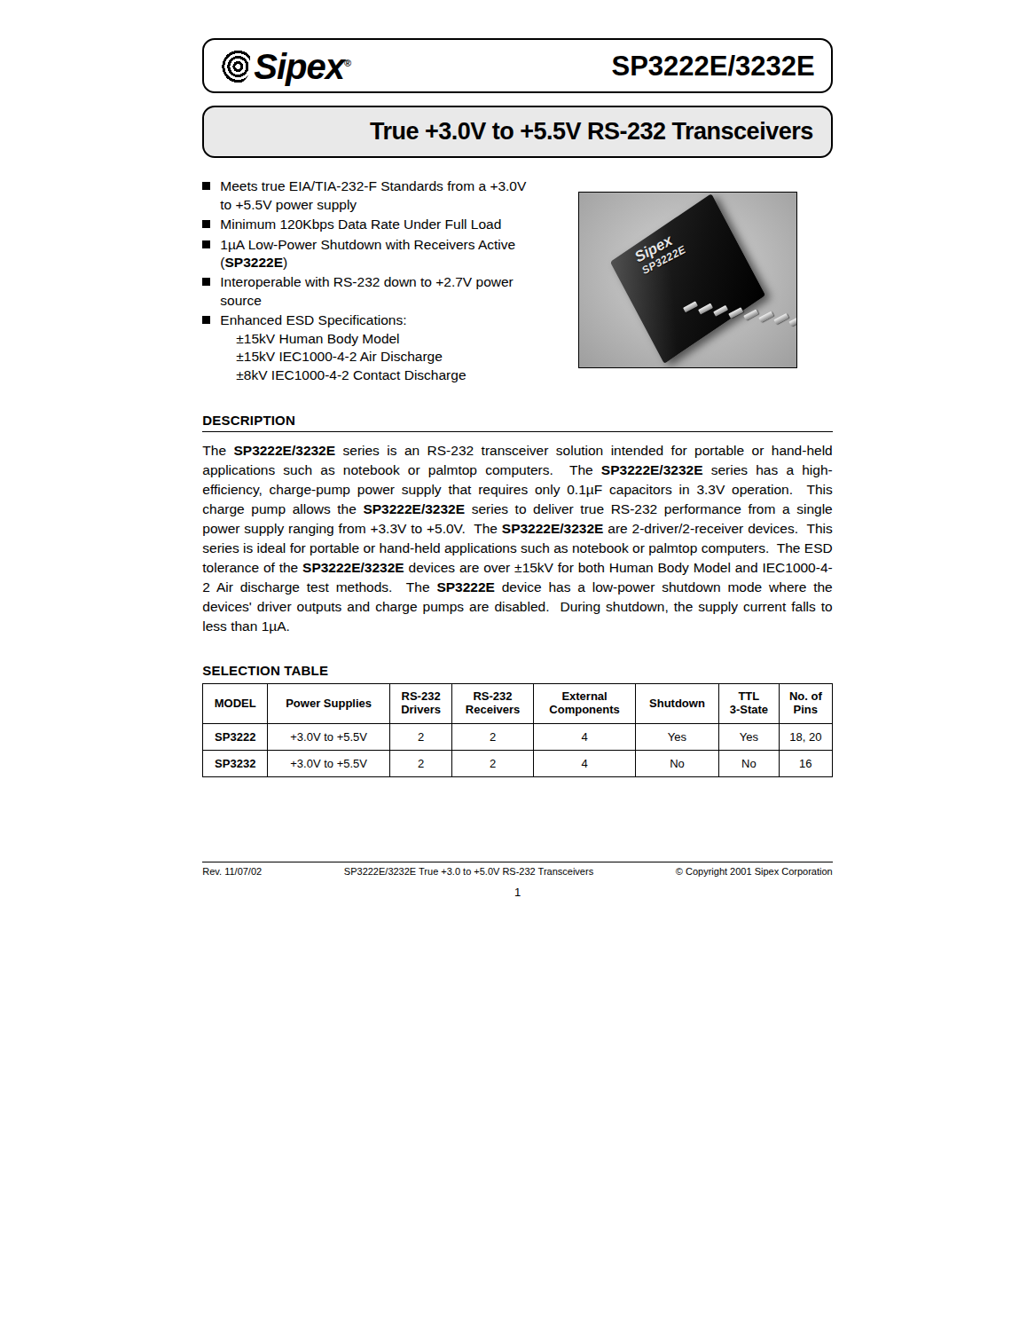Sipex®
SP3222E/3232E
True +3.0V to +5.5V RS-232 Transceivers
Meets true EIA/TIA-232-F Standards from a +3.0V to +5.5V power supply
Minimum 120Kbps Data Rate Under Full Load
1µA Low-Power Shutdown with Receivers Active (SP3222E)
Interoperable with RS-232 down to +2.7V power source
Enhanced ESD Specifications: ±15kV Human Body Model ±15kV IEC1000-4-2 Air Discharge ±8kV IEC1000-4-2 Contact Discharge
SipexSP3222E
DESCRIPTION
The SP3222E/3232E series is an RS-232 transceiver solution intended for portable or hand-held applications such as notebook or palmtop computers. The SP3222E/3232E series has a high-efficiency, charge-pump power supply that requires only 0.1µF capacitors in 3.3V operation. This charge pump allows the SP3222E/3232E series to deliver true RS-232 performance from a single power supply ranging from +3.3V to +5.0V. The SP3222E/3232E are 2-driver/2-receiver devices. This series is ideal for portable or hand-held applications such as notebook or palmtop computers. The ESD tolerance of the SP3222E/3232E devices are over ±15kV for both Human Body Model and IEC1000-4-2 Air discharge test methods. The SP3222E device has a low-power shutdown mode where the devices' driver outputs and charge pumps are disabled. During shutdown, the supply current falls to less than 1µA.
SELECTION TABLE
| MODEL | Power Supplies | RS-232 Drivers | RS-232 Receivers | External Components | Shutdown | TTL 3-State | No. of Pins |
| --- | --- | --- | --- | --- | --- | --- | --- |
| SP3222 | +3.0V to +5.5V | 2 | 2 | 4 | Yes | Yes | 18, 20 |
| SP3232 | +3.0V to +5.5V | 2 | 2 | 4 | No | No | 16 |
Rev. 11/07/02
SP3222E/3232E True +3.0 to +5.0V RS-232 Transceivers
© Copyright 2001 Sipex Corporation
1